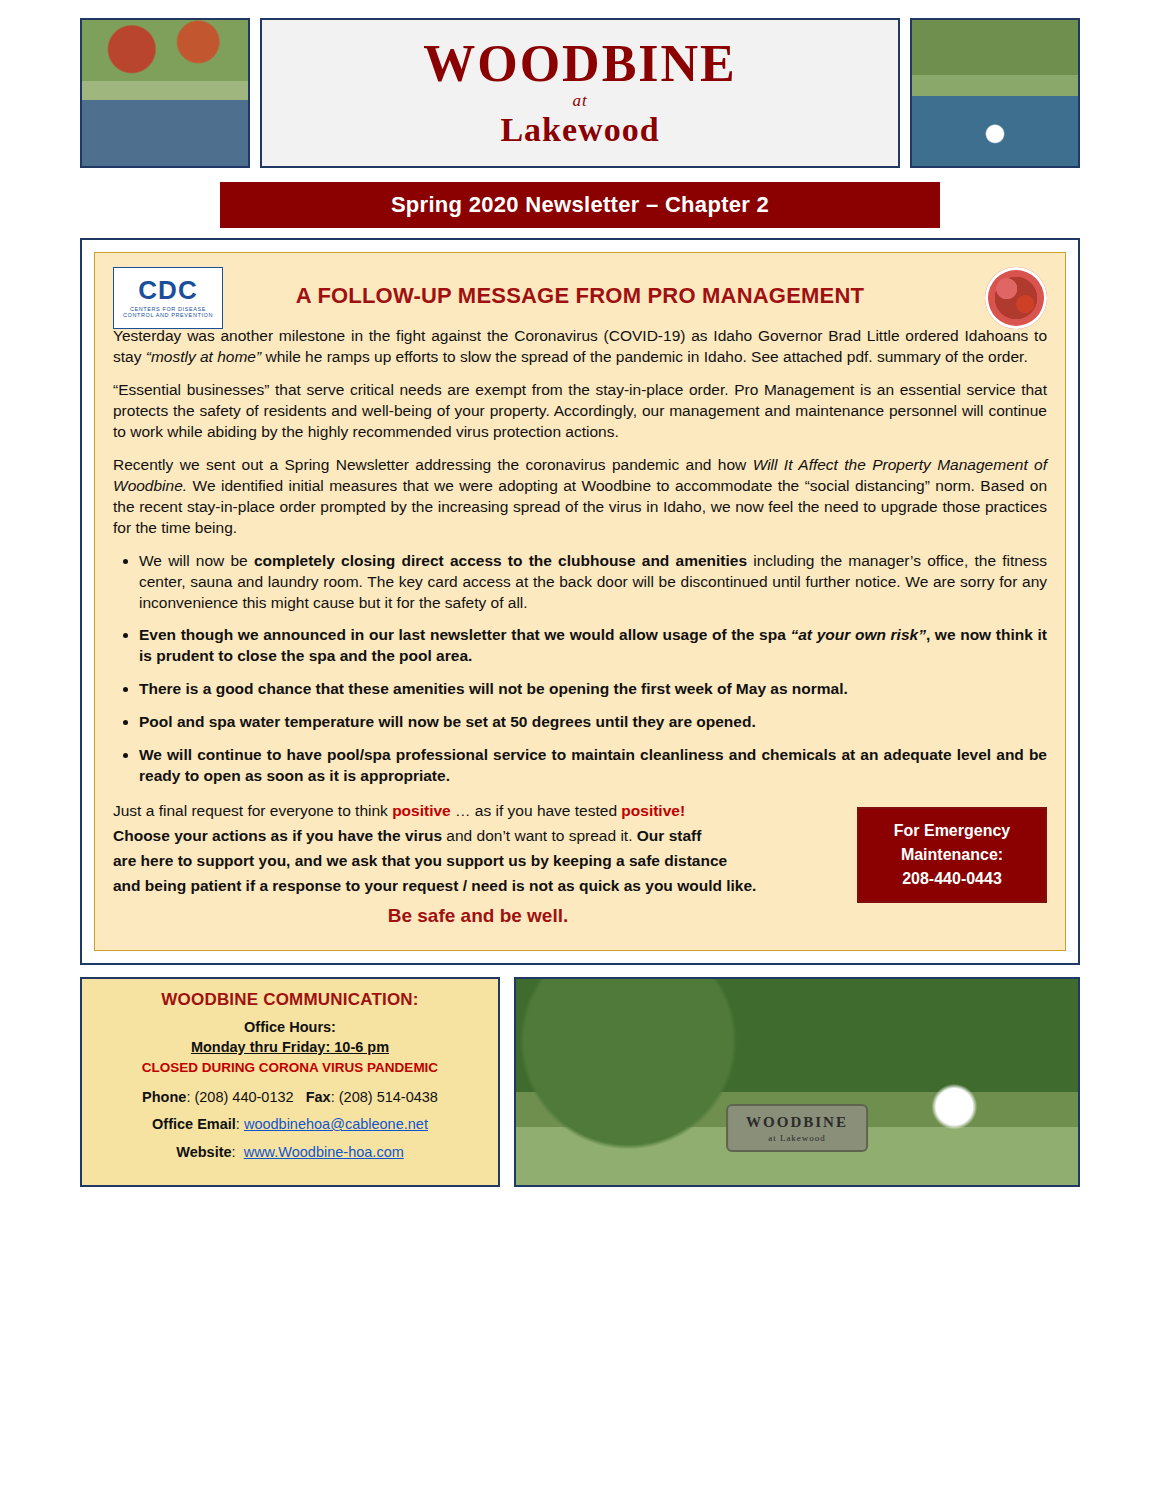Woodbine
at
Lakewood
Spring 2020 Newsletter – Chapter 2
CDC
CENTERS FOR DISEASE
CONTROL AND PREVENTION
A FOLLOW-UP MESSAGE FROM PRO MANAGEMENT
Yesterday was another milestone in the fight against the Coronavirus (COVID-19) as Idaho Governor Brad Little ordered Idahoans to stay “mostly at home” while he ramps up efforts to slow the spread of the pandemic in Idaho. See attached pdf. summary of the order.
“Essential businesses” that serve critical needs are exempt from the stay-in-place order. Pro Management is an essential service that protects the safety of residents and well-being of your property. Accordingly, our management and maintenance personnel will continue to work while abiding by the highly recommended virus protection actions.
Recently we sent out a Spring Newsletter addressing the coronavirus pandemic and how Will It Affect the Property Management of Woodbine. We identified initial measures that we were adopting at Woodbine to accommodate the “social distancing” norm. Based on the recent stay-in-place order prompted by the increasing spread of the virus in Idaho, we now feel the need to upgrade those practices for the time being.
We will now be completely closing direct access to the clubhouse and amenities including the manager’s office, the fitness center, sauna and laundry room. The key card access at the back door will be discontinued until further notice. We are sorry for any inconvenience this might cause but it for the safety of all.
Even though we announced in our last newsletter that we would allow usage of the spa “at your own risk”, we now think it is prudent to close the spa and the pool area.
There is a good chance that these amenities will not be opening the first week of May as normal.
Pool and spa water temperature will now be set at 50 degrees until they are opened.
We will continue to have pool/spa professional service to maintain cleanliness and chemicals at an adequate level and be ready to open as soon as it is appropriate.
Just a final request for everyone to think positive … as if you have tested positive!
Choose your actions as if you have the virus and don’t want to spread it. Our staff
are here to support you, and we ask that you support us by keeping a safe distance
and being patient if a response to your request / need is not as quick as you would like.
Be safe and be well.
For Emergency
Maintenance:
208-440-0443
WOODBINE COMMUNICATION:
Office Hours:
Monday thru Friday: 10-6 pm
CLOSED DURING CORONA VIRUS PANDEMIC
Phone: (208) 440-0132 Fax: (208) 514-0438
Office Email: woodbinehoa@cableone.net
Website: www.Woodbine-hoa.com
WOODBINE
at Lakewood